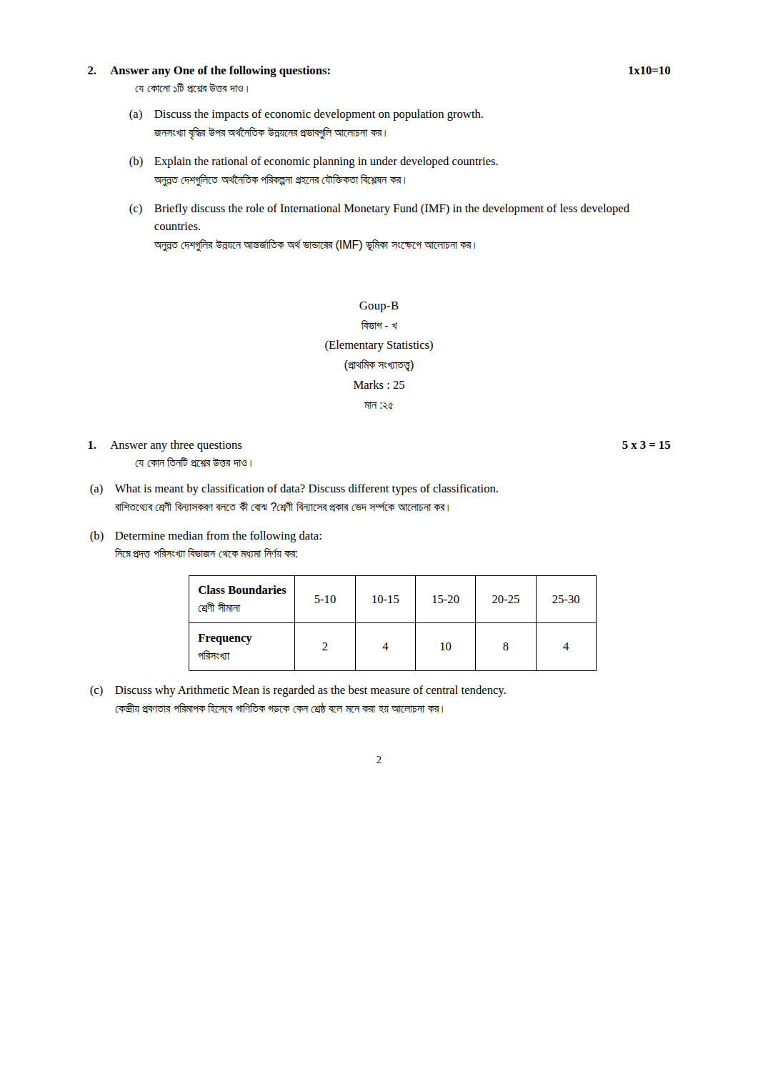2.
Answer any One of the following questions:
1x10=10
যে কোনো ১টি প্রশ্নের উত্তর দাও।
(a) Discuss the impacts of economic development on population growth.
জনসংখ্যা বৃদ্ধির উপর অর্থনৈতিক উন্নয়নের প্রভাবগুলি আলোচনা কর।
(b) Explain the rational of economic planning in under developed countries.
অনুন্নত দেশগুলিতে অর্থনৈতিক পরিকল্পনা গ্রহনের যৌক্তিকতা বিশ্লেষন কর।
(c) Briefly discuss the role of International Monetary Fund (IMF) in the development of less developed countries.
অনুন্নত দেশগুলির উন্নয়নে আন্তর্জাতিক অর্থ ভান্ডারের (IMF) ভূমিকা সংক্ষেপে আলোচনা কর।
Goup-B
বিভাগ - খ
(Elementary Statistics)
(প্রাথমিক সংখ্যাতত্ত্ব)
Marks : 25
মান :২৫
1.
Answer any three questions
5 x 3 = 15
যে কোন তিনটি প্রশ্নের উত্তর দাও।
(a) What is meant by classification of data? Discuss different types of classification.
রাশিতথ্যের শ্রেণী বিন্যাসকরণ বলতে কী বোঝ ?শ্রেণী বিন্যাসের প্রকার ভেদ সর্ম্পকে আলোচনা কর।
(b) Determine median from the following data:
নিম্নে প্রদত্ত পরিসংখ্যা বিভাজন থেকে মধ্যমা নির্ণয় কর:
| Class Boundaries শ্রেণী সীমানা | 5-10 | 10-15 | 15-20 | 20-25 | 25-30 |
| Frequency পরিসংখ্যা | 2 | 4 | 10 | 8 | 4 |
(c) Discuss why Arithmetic Mean is regarded as the best measure of central tendency.
কেন্দ্রীয় প্রবণতার পরিমাপক হিসেবে গাণিতিক গড়কে কেন শ্রেষ্ঠ বলে মনে করা হয় আলোচনা কর।
2